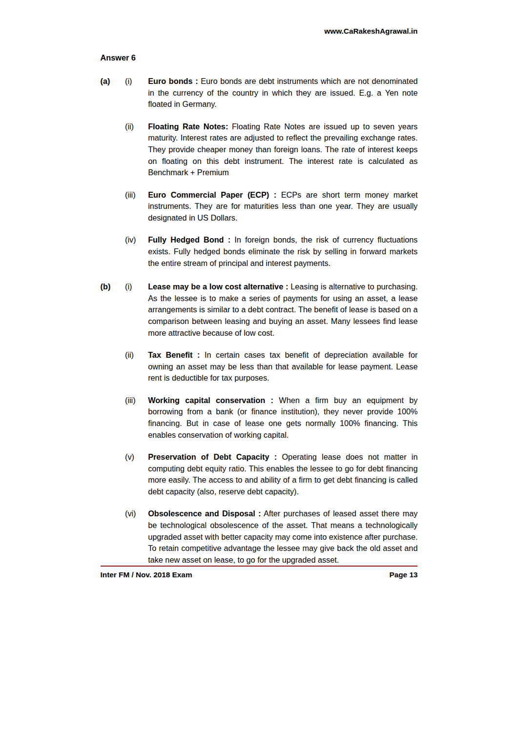www.CaRakeshAgrawal.in
Answer 6
(a)
(i) Euro bonds : Euro bonds are debt instruments which are not denominated in the currency of the country in which they are issued. E.g. a Yen note floated in Germany.
(ii) Floating Rate Notes: Floating Rate Notes are issued up to seven years maturity. Interest rates are adjusted to reflect the prevailing exchange rates. They provide cheaper money than foreign loans. The rate of interest keeps on floating on this debt instrument. The interest rate is calculated as Benchmark + Premium
(iii) Euro Commercial Paper (ECP) : ECPs are short term money market instruments. They are for maturities less than one year. They are usually designated in US Dollars.
(iv) Fully Hedged Bond : In foreign bonds, the risk of currency fluctuations exists. Fully hedged bonds eliminate the risk by selling in forward markets the entire stream of principal and interest payments.
(b)
(i) Lease may be a low cost alternative : Leasing is alternative to purchasing. As the lessee is to make a series of payments for using an asset, a lease arrangements is similar to a debt contract. The benefit of lease is based on a comparison between leasing and buying an asset. Many lessees find lease more attractive because of low cost.
(ii) Tax Benefit : In certain cases tax benefit of depreciation available for owning an asset may be less than that available for lease payment. Lease rent is deductible for tax purposes.
(iii) Working capital conservation : When a firm buy an equipment by borrowing from a bank (or finance institution), they never provide 100% financing. But in case of lease one gets normally 100% financing. This enables conservation of working capital.
(v) Preservation of Debt Capacity : Operating lease does not matter in computing debt equity ratio. This enables the lessee to go for debt financing more easily. The access to and ability of a firm to get debt financing is called debt capacity (also, reserve debt capacity).
(vi) Obsolescence and Disposal : After purchases of leased asset there may be technological obsolescence of the asset. That means a technologically upgraded asset with better capacity may come into existence after purchase. To retain competitive advantage the lessee may give back the old asset and take new asset on lease, to go for the upgraded asset.
Inter FM / Nov. 2018 Exam Page 13